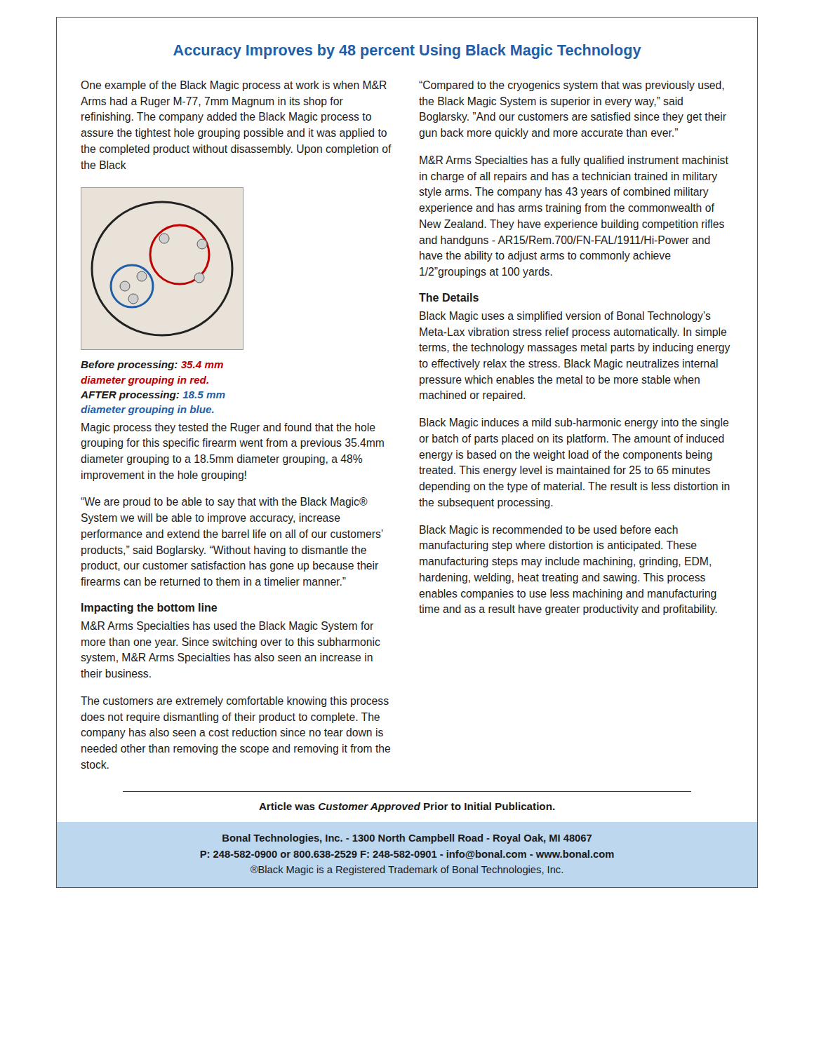Accuracy Improves by 48 percent Using Black Magic Technology
One example of the Black Magic process at work is when M&R Arms had a Ruger M-77, 7mm Magnum in its shop for refinishing. The company added the Black Magic process to assure the tightest hole grouping possible and it was applied to the completed product without disassembly. Upon completion of the Black
Before processing: 35.4 mm diameter grouping in red.
AFTER processing: 18.5 mm diameter grouping in blue.
Magic process they tested the Ruger and found that the hole grouping for this specific firearm went from a previous 35.4mm diameter grouping to a 18.5mm diameter grouping, a 48% improvement in the hole grouping!
“We are proud to be able to say that with the Black Magic® System we will be able to improve accuracy, increase performance and extend the barrel life on all of our customers’ products,” said Boglarsky. “Without having to dismantle the product, our customer satisfaction has gone up because their firearms can be returned to them in a timelier manner.”
Impacting the bottom line
M&R Arms Specialties has used the Black Magic System for more than one year. Since switching over to this subharmonic system, M&R Arms Specialties has also seen an increase in their business.
The customers are extremely comfortable knowing this process does not require dismantling of their product to complete. The company has also seen a cost reduction since no tear down is needed other than removing the scope and removing it from the stock.
“Compared to the cryogenics system that was previously used, the Black Magic System is superior in every way,” said Boglarsky. ”And our customers are satisfied since they get their gun back more quickly and more accurate than ever.”
M&R Arms Specialties has a fully qualified instrument machinist in charge of all repairs and has a technician trained in military style arms. The company has 43 years of combined military experience and has arms training from the commonwealth of New Zealand. They have experience building competition rifles and handguns - AR15/Rem.700/FN-FAL/1911/Hi-Power and have the ability to adjust arms to commonly achieve 1/2”groupings at 100 yards.
The Details
Black Magic uses a simplified version of Bonal Technology’s Meta-Lax vibration stress relief process automatically. In simple terms, the technology massages metal parts by inducing energy to effectively relax the stress. Black Magic neutralizes internal pressure which enables the metal to be more stable when machined or repaired.
Black Magic induces a mild sub-harmonic energy into the single or batch of parts placed on its platform. The amount of induced energy is based on the weight load of the components being treated. This energy level is maintained for 25 to 65 minutes depending on the type of material. The result is less distortion in the subsequent processing.
Black Magic is recommended to be used before each manufacturing step where distortion is anticipated. These manufacturing steps may include machining, grinding, EDM, hardening, welding, heat treating and sawing. This process enables companies to use less machining and manufacturing time and as a result have greater productivity and profitability.
Article was Customer Approved Prior to Initial Publication.
Bonal Technologies, Inc. - 1300 North Campbell Road - Royal Oak, MI 48067
P: 248-582-0900 or 800.638-2529 F: 248-582-0901 - info@bonal.com - www.bonal.com
®Black Magic is a Registered Trademark of Bonal Technologies, Inc.